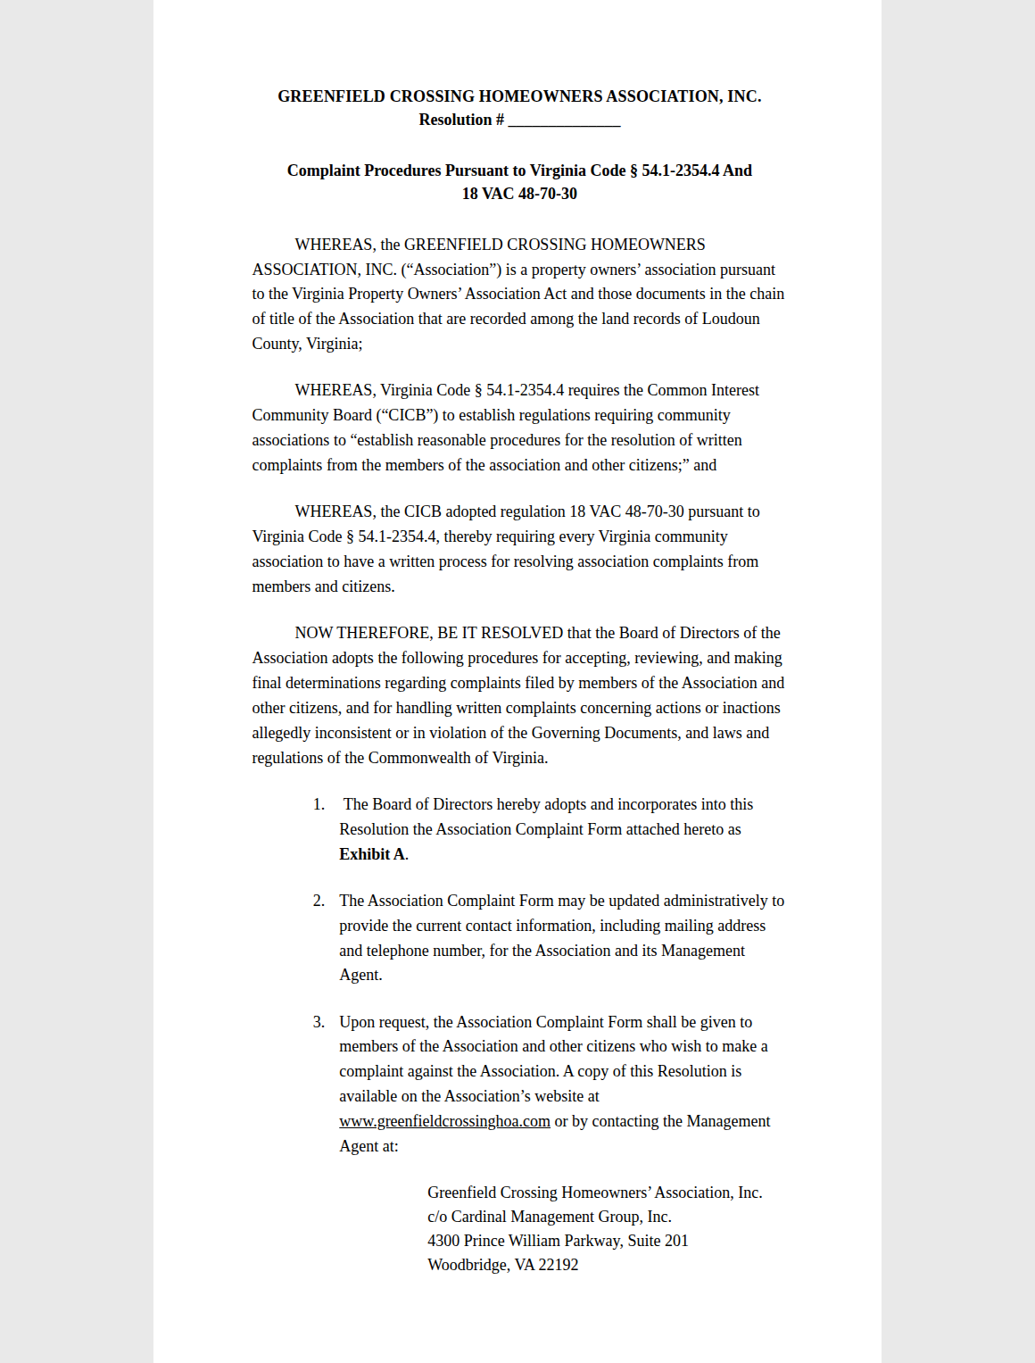GREENFIELD CROSSING HOMEOWNERS ASSOCIATION, INC.
Resolution # ______________
Complaint Procedures Pursuant to Virginia Code § 54.1-2354.4 And 18 VAC 48-70-30
WHEREAS, the GREENFIELD CROSSING HOMEOWNERS ASSOCIATION, INC. (“Association”) is a property owners’ association pursuant to the Virginia Property Owners’ Association Act and those documents in the chain of title of the Association that are recorded among the land records of Loudoun County, Virginia;
WHEREAS, Virginia Code § 54.1-2354.4 requires the Common Interest Community Board (“CICB”) to establish regulations requiring community associations to “establish reasonable procedures for the resolution of written complaints from the members of the association and other citizens;” and
WHEREAS, the CICB adopted regulation 18 VAC 48-70-30 pursuant to Virginia Code § 54.1-2354.4, thereby requiring every Virginia community association to have a written process for resolving association complaints from members and citizens.
NOW THEREFORE, BE IT RESOLVED that the Board of Directors of the Association adopts the following procedures for accepting, reviewing, and making final determinations regarding complaints filed by members of the Association and other citizens, and for handling written complaints concerning actions or inactions allegedly inconsistent or in violation of the Governing Documents, and laws and regulations of the Commonwealth of Virginia.
The Board of Directors hereby adopts and incorporates into this Resolution the Association Complaint Form attached hereto as Exhibit A.
The Association Complaint Form may be updated administratively to provide the current contact information, including mailing address and telephone number, for the Association and its Management Agent.
Upon request, the Association Complaint Form shall be given to members of the Association and other citizens who wish to make a complaint against the Association. A copy of this Resolution is available on the Association’s website at www.greenfieldcrossinghoa.com or by contacting the Management Agent at:
Greenfield Crossing Homeowners’ Association, Inc.
c/o Cardinal Management Group, Inc.
4300 Prince William Parkway, Suite 201
Woodbridge, VA 22192